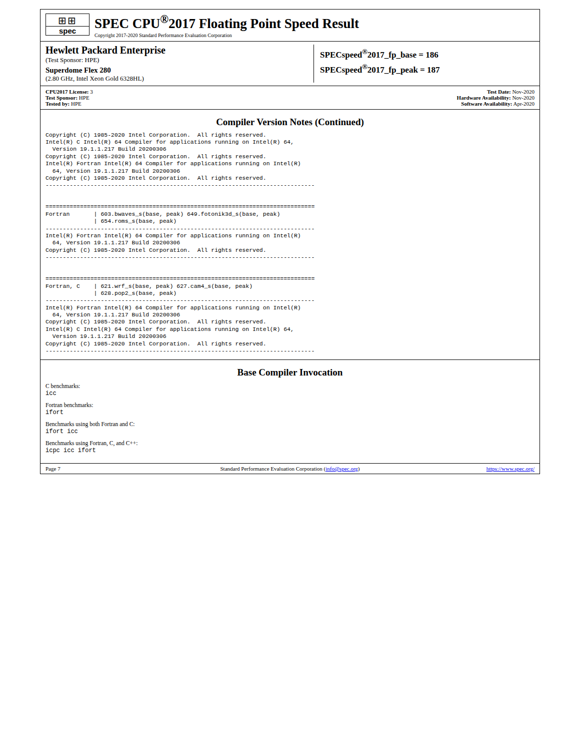⊞⊞
spec
SPEC CPU®2017 Floating Point Speed Result
Copyright 2017-2020 Standard Performance Evaluation Corporation
Hewlett Packard Enterprise
(Test Sponsor: HPE)
Superdome Flex 280
(2.80 GHz, Intel Xeon Gold 6328HL)
SPECspeed®2017_fp_base = 186
SPECspeed®2017_fp_peak = 187
CPU2017 License: 3
Test Sponsor: HPE
Tested by: HPE
Test Date: Nov-2020
Hardware Availability: Nov-2020
Software Availability: Apr-2020
Compiler Version Notes (Continued)
Copyright (C) 1985-2020 Intel Corporation.  All rights reserved.
Intel(R) C Intel(R) 64 Compiler for applications running on Intel(R) 64,
  Version 19.1.1.217 Build 20200306
Copyright (C) 1985-2020 Intel Corporation.  All rights reserved.
Intel(R) Fortran Intel(R) 64 Compiler for applications running on Intel(R)
  64, Version 19.1.1.217 Build 20200306
Copyright (C) 1985-2020 Intel Corporation.  All rights reserved.
------------------------------------------------------------------------------


==============================================================================
Fortran       | 603.bwaves_s(base, peak) 649.fotonik3d_s(base, peak)
              | 654.roms_s(base, peak)
------------------------------------------------------------------------------
Intel(R) Fortran Intel(R) 64 Compiler for applications running on Intel(R)
  64, Version 19.1.1.217 Build 20200306
Copyright (C) 1985-2020 Intel Corporation.  All rights reserved.
------------------------------------------------------------------------------


==============================================================================
Fortran, C    | 621.wrf_s(base, peak) 627.cam4_s(base, peak)
              | 628.pop2_s(base, peak)
------------------------------------------------------------------------------
Intel(R) Fortran Intel(R) 64 Compiler for applications running on Intel(R)
  64, Version 19.1.1.217 Build 20200306
Copyright (C) 1985-2020 Intel Corporation.  All rights reserved.
Intel(R) C Intel(R) 64 Compiler for applications running on Intel(R) 64,
  Version 19.1.1.217 Build 20200306
Copyright (C) 1985-2020 Intel Corporation.  All rights reserved.
------------------------------------------------------------------------------
Base Compiler Invocation
C benchmarks:
icc
Fortran benchmarks:
ifort
Benchmarks using both Fortran and C:
ifort icc
Benchmarks using Fortran, C, and C++:
icpc icc ifort
Page 7
Standard Performance Evaluation Corporation (info@spec.org)
https://www.spec.org/